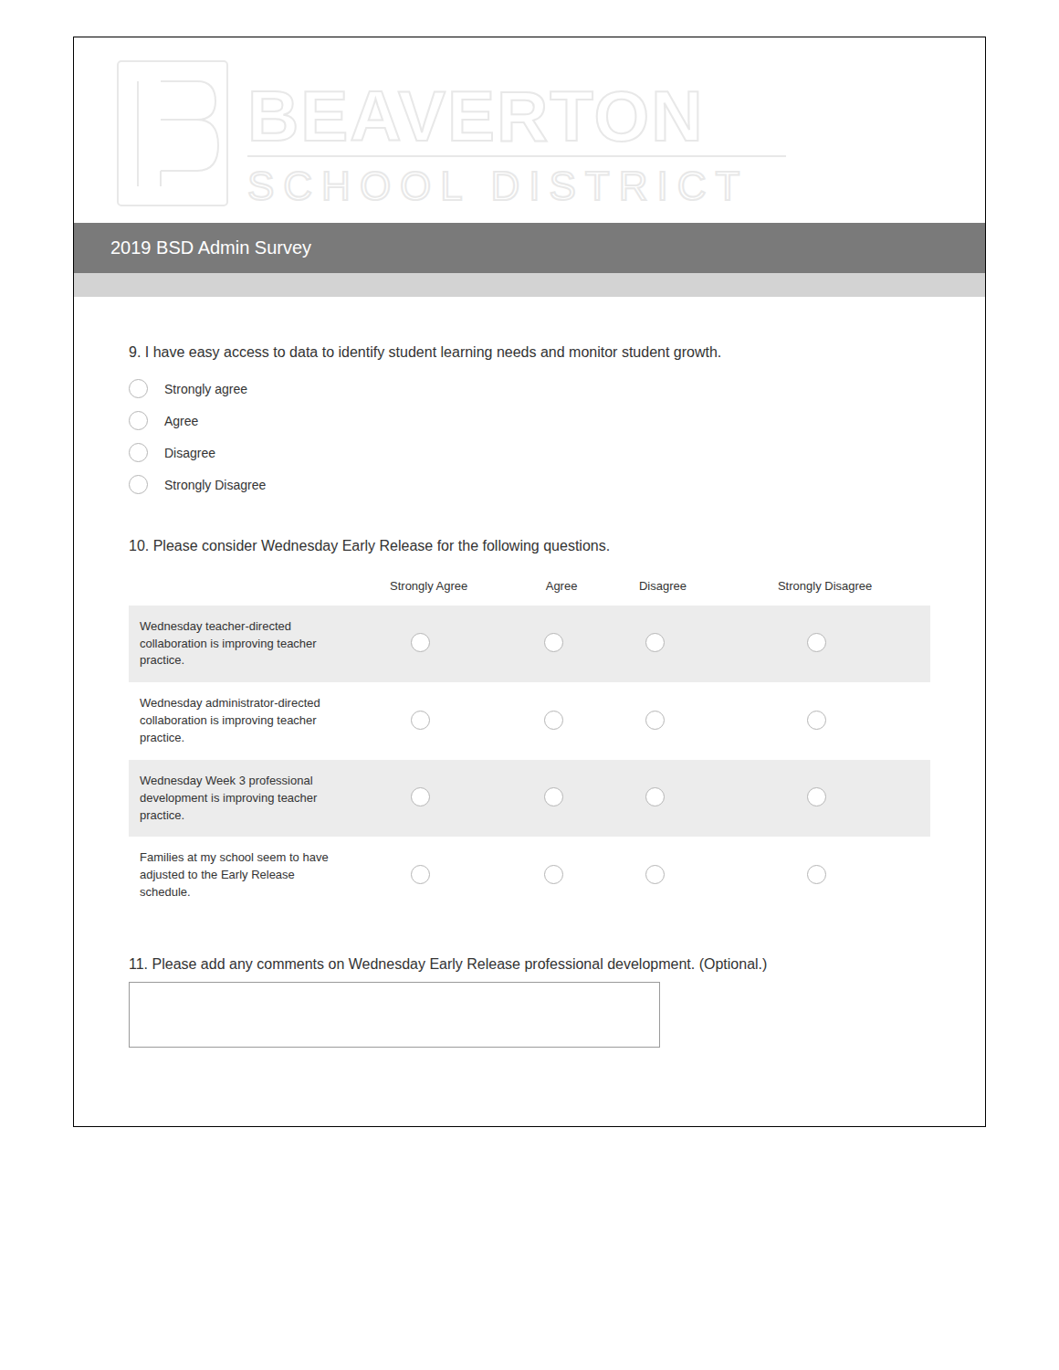BEAVERTON SCHOOL DISTRICT
2019 BSD Admin Survey
9. I have easy access to data to identify student learning needs and monitor student growth.
Strongly agree
Agree
Disagree
Strongly Disagree
10. Please consider Wednesday Early Release for the following questions.
| | Strongly Agree | Agree | Disagree | Strongly Disagree |
| --- | --- | --- | --- | --- |
| Wednesday teacher-directed collaboration is improving teacher practice. | | | | |
| Wednesday administrator-directed collaboration is improving teacher practice. | | | | |
| Wednesday Week 3 professional development is improving teacher practice. | | | | |
| Families at my school seem to have adjusted to the Early Release schedule. | | | | |
11. Please add any comments on Wednesday Early Release professional development. (Optional.)